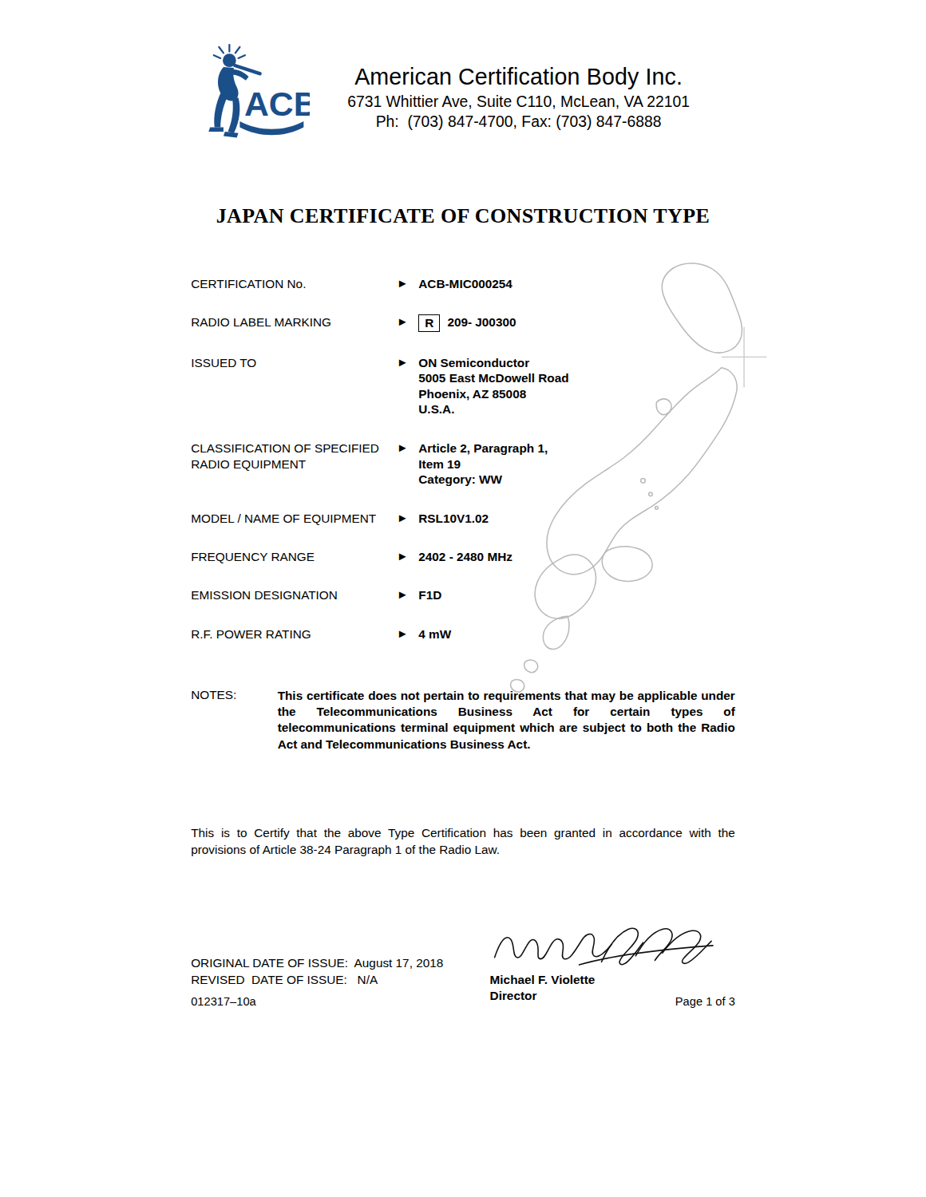ACB
American Certification Body Inc.
6731 Whittier Ave, Suite C110, McLean, VA 22101
Ph: (703) 847-4700, Fax: (703) 847-6888
JAPAN CERTIFICATE OF CONSTRUCTION TYPE
| CERTIFICATION No. | ► | ACB-MIC000254 |
| RADIO LABEL MARKING | ► | R 209- J00300 |
| ISSUED TO | ► | ON Semiconductor 5005 East McDowell Road Phoenix, AZ 85008 U.S.A. |
| CLASSIFICATION OF SPECIFIED RADIO EQUIPMENT | ► | Article 2, Paragraph 1, Item 19 Category: WW |
| MODEL / NAME OF EQUIPMENT | ► | RSL10V1.02 |
| FREQUENCY RANGE | ► | 2402 - 2480 MHz |
| EMISSION DESIGNATION | ► | F1D |
| R.F. POWER RATING | ► | 4 mW |
NOTES:
This certificate does not pertain to requirements that may be applicable under the Telecommunications Business Act for certain types of telecommunications terminal equipment which are subject to both the Radio Act and Telecommunications Business Act.
This is to Certify that the above Type Certification has been granted in accordance with the provisions of Article 38-24 Paragraph 1 of the Radio Law.
ORIGINAL DATE OF ISSUE: August 17, 2018
REVISED DATE OF ISSUE: N/A
Michael F. Violette
Director
012317–10a Page 1 of 3